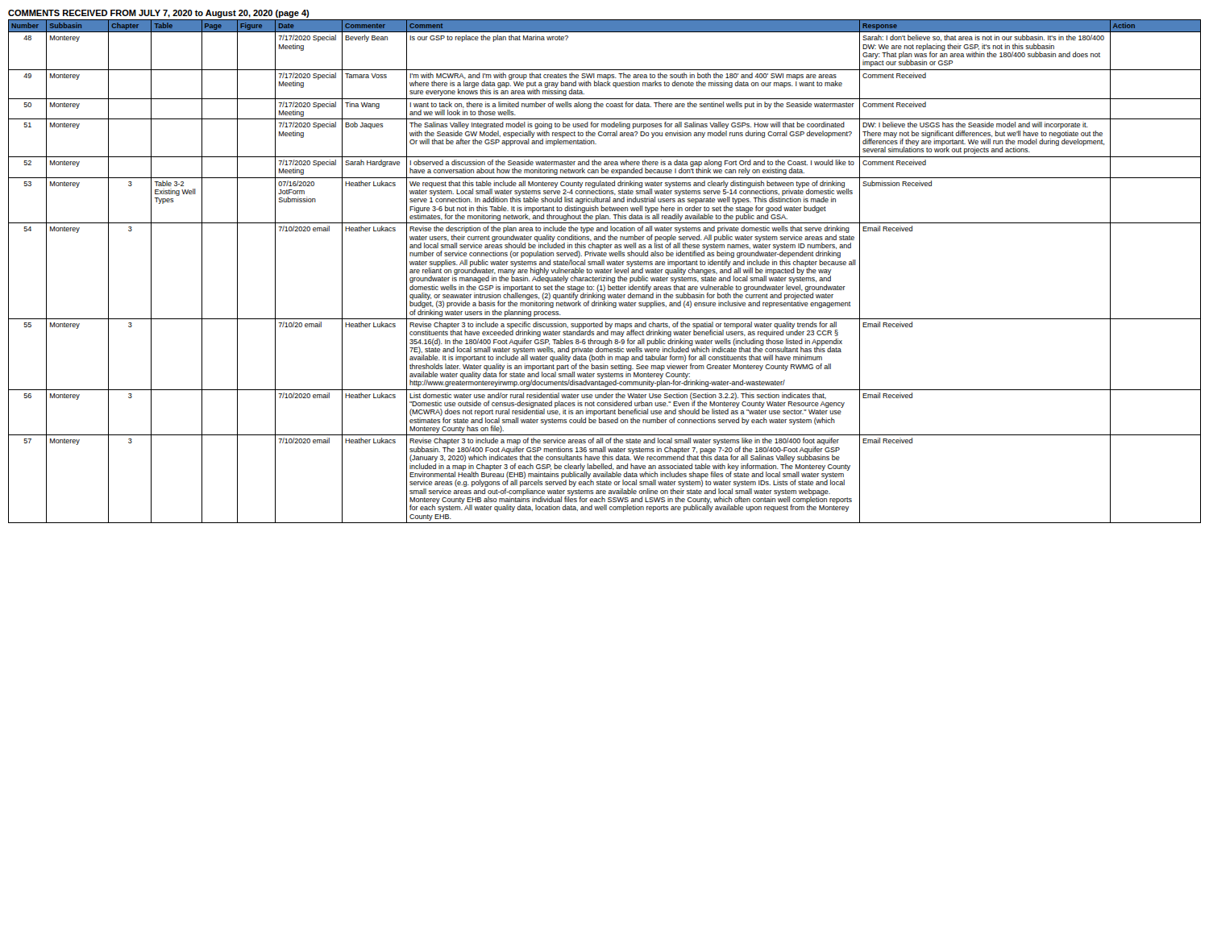COMMENTS RECEIVED FROM JULY 7, 2020 to August 20, 2020 (page 4)
| Number | Subbasin | Chapter | Table | Page | Figure | Date | Commenter | Comment | Response | Action |
| --- | --- | --- | --- | --- | --- | --- | --- | --- | --- | --- |
| 48 | Monterey | | | | | 7/17/2020 Special Meeting | Beverly Bean | Is our GSP to replace the plan that Marina wrote? | Sarah: I don't believe so, that area is not in our subbasin. It's in the 180/400 DW: We are not replacing their GSP, it's not in this subbasin Gary: That plan was for an area within the 180/400 subbasin and does not impact our subbasin or GSP | |
| 49 | Monterey | | | | | 7/17/2020 Special Meeting | Tamara Voss | I'm with MCWRA, and I'm with group that creates the SWI maps. The area to the south in both the 180' and 400' SWI maps are areas where there is a large data gap. We put a gray band with black question marks to denote the missing data on our maps. I want to make sure everyone knows this is an area with missing data. | Comment Received | |
| 50 | Monterey | | | | | 7/17/2020 Special Meeting | Tina Wang | I want to tack on, there is a limited number of wells along the coast for data. There are the sentinel wells put in by the Seaside watermaster and we will look in to those wells. | Comment Received | |
| 51 | Monterey | | | | | 7/17/2020 Special Meeting | Bob Jaques | The Salinas Valley Integrated model is going to be used for modeling purposes for all Salinas Valley GSPs. How will that be coordinated with the Seaside GW Model, especially with respect to the Corral area? Do you envision any model runs during Corral GSP development? Or will that be after the GSP approval and implementation. | DW: I believe the USGS has the Seaside model and will incorporate it. There may not be significant differences, but we'll have to negotiate out the differences if they are important. We will run the model during development, several simulations to work out projects and actions. | |
| 52 | Monterey | | | | | 7/17/2020 Special Meeting | Sarah Hardgrave | I observed a discussion of the Seaside watermaster and the area where there is a data gap along Fort Ord and to the Coast. I would like to have a conversation about how the monitoring network can be expanded because I don't think we can rely on existing data. | Comment Received | |
| 53 | Monterey | 3 | Table 3-2 Existing Well Types | | | 07/16/2020 JotForm Submission | Heather Lukacs | We request that this table include all Monterey County regulated drinking water systems and clearly distinguish between type of drinking water system. Local small water systems serve 2-4 connections, state small water systems serve 5-14 connections, private domestic wells serve 1 connection. In addition this table should list agricultural and industrial users as separate well types. This distinction is made in Figure 3-6 but not in this Table. It is important to distinguish between well type here in order to set the stage for good water budget estimates, for the monitoring network, and throughout the plan. This data is all readily available to the public and GSA. | Submission Received | |
| 54 | Monterey | 3 | | | | 7/10/2020 email | Heather Lukacs | Revise the description of the plan area to include the type and location of all water systems and private domestic wells that serve drinking water users, their current groundwater quality conditions, and the number of people served. All public water system service areas and state and local small service areas should be included in this chapter as well as a list of all these system names, water system ID numbers, and number of service connections (or population served). Private wells should also be identified as being groundwater-dependent drinking water supplies. All public water systems and state/local small water systems are important to identify and include in this chapter because all are reliant on groundwater, many are highly vulnerable to water level and water quality changes, and all will be impacted by the way groundwater is managed in the basin. Adequately characterizing the public water systems, state and local small water systems, and domestic wells in the GSP is important to set the stage to: (1) better identify areas that are vulnerable to groundwater level, groundwater quality, or seawater intrusion challenges, (2) quantify drinking water demand in the subbasin for both the current and projected water budget, (3) provide a basis for the monitoring network of drinking water supplies, and (4) ensure inclusive and representative engagement of drinking water users in the planning process. | Email Received | |
| 55 | Monterey | 3 | | | | 7/10/20 email | Heather Lukacs | Revise Chapter 3 to include a specific discussion, supported by maps and charts, of the spatial or temporal water quality trends for all constituents that have exceeded drinking water standards and may affect drinking water beneficial users, as required under 23 CCR § 354.16(d). In the 180/400 Foot Aquifer GSP, Tables 8-6 through 8-9 for all public drinking water wells (including those listed in Appendix 7E), state and local small water system wells, and private domestic wells were included which indicate that the consultant has this data available. It is important to include all water quality data (both in map and tabular form) for all constituents that will have minimum thresholds later. Water quality is an important part of the basin setting. See map viewer from Greater Monterey County RWMG of all available water quality data for state and local small water systems in Monterey County: http://www.greatermontereyirwmp.org/documents/disadvantaged-community-plan-for-drinking-water-and-wastewater/ | Email Received | |
| 56 | Monterey | 3 | | | | 7/10/2020 email | Heather Lukacs | List domestic water use and/or rural residential water use under the Water Use Section (Section 3.2.2). This section indicates that, "Domestic use outside of census-designated places is not considered urban use." Even if the Monterey County Water Resource Agency (MCWRA) does not report rural residential use, it is an important beneficial use and should be listed as a "water use sector." Water use estimates for state and local small water systems could be based on the number of connections served by each water system (which Monterey County has on file). | Email Received | |
| 57 | Monterey | 3 | | | | 7/10/2020 email | Heather Lukacs | Revise Chapter 3 to include a map of the service areas of all of the state and local small water systems like in the 180/400 foot aquifer subbasin. The 180/400 Foot Aquifer GSP mentions 136 small water systems in Chapter 7, page 7-20 of the 180/400-Foot Aquifer GSP (January 3, 2020) which indicates that the consultants have this data. We recommend that this data for all Salinas Valley subbasins be included in a map in Chapter 3 of each GSP, be clearly labelled, and have an associated table with key information. The Monterey County Environmental Health Bureau (EHB) maintains publically available data which includes shape files of state and local small water system service areas (e.g. polygons of all parcels served by each state or local small water system) to water system IDs. Lists of state and local small service areas and out-of-compliance water systems are available online on their state and local small water system webpage. Monterey County EHB also maintains individual files for each SSWS and LSWS in the County, which often contain well completion reports for each system. All water quality data, location data, and well completion reports are publically available upon request from the Monterey County EHB. | Email Received | |